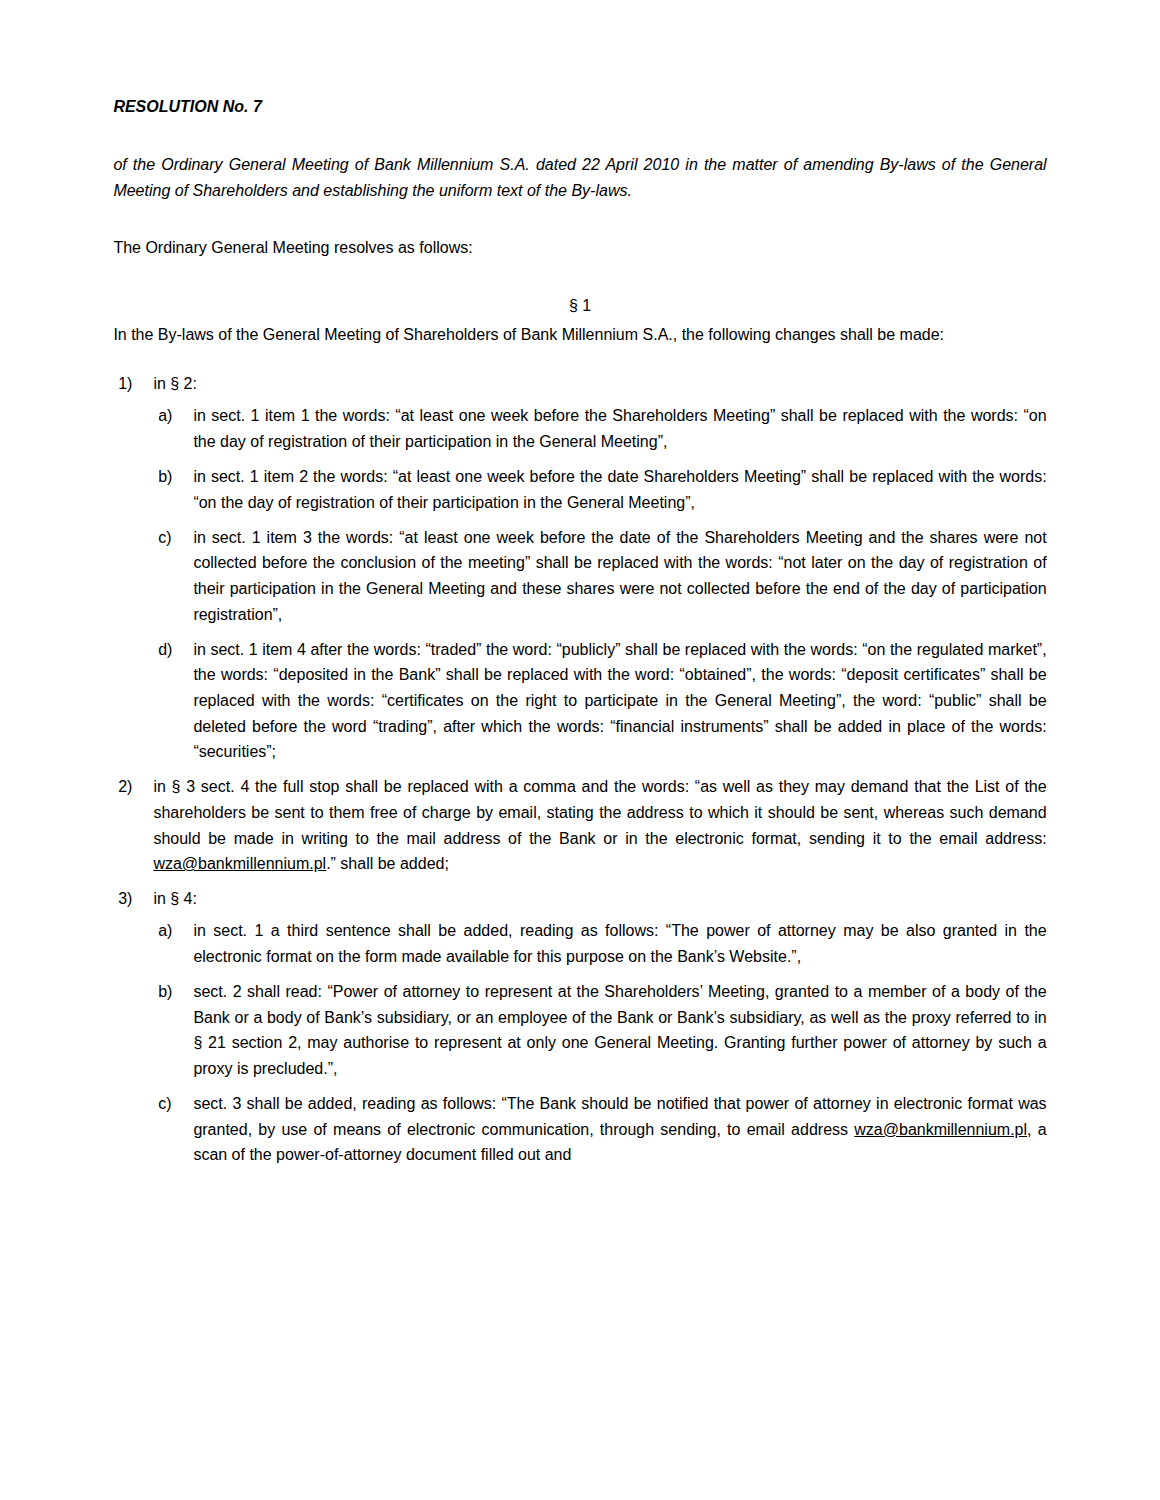RESOLUTION No. 7
of the Ordinary General Meeting of Bank Millennium S.A. dated 22 April 2010 in the matter of amending By-laws of the General Meeting of Shareholders and establishing the uniform text of the By-laws.
The Ordinary General Meeting resolves as follows:
§ 1
In the By-laws of the General Meeting of Shareholders of Bank Millennium S.A., the following changes shall be made:
1) in § 2:
a) in sect. 1 item 1 the words: “at least one week before the Shareholders Meeting” shall be replaced with the words: “on the day of registration of their participation in the General Meeting”,
b) in sect. 1 item 2 the words: “at least one week before the date Shareholders Meeting” shall be replaced with the words: “on the day of registration of their participation in the General Meeting”,
c) in sect. 1 item 3 the words: “at least one week before the date of the Shareholders Meeting and the shares were not collected before the conclusion of the meeting” shall be replaced with the words: “not later on the day of registration of their participation in the General Meeting and these shares were not collected before the end of the day of participation registration”,
d) in sect. 1 item 4 after the words: “traded” the word: “publicly” shall be replaced with the words: “on the regulated market”, the words: “deposited in the Bank” shall be replaced with the word: “obtained”, the words: “deposit certificates” shall be replaced with the words: “certificates on the right to participate in the General Meeting”, the word: “public” shall be deleted before the word “trading”, after which the words: “financial instruments” shall be added in place of the words: “securities”;
2) in § 3 sect. 4 the full stop shall be replaced with a comma and the words: “as well as they may demand that the List of the shareholders be sent to them free of charge by email, stating the address to which it should be sent, whereas such demand should be made in writing to the mail address of the Bank or in the electronic format, sending it to the email address: wza@bankmillennium.pl.” shall be added;
3) in § 4:
a) in sect. 1 a third sentence shall be added, reading as follows: “The power of attorney may be also granted in the electronic format on the form made available for this purpose on the Bank’s Website.”,
b) sect. 2 shall read: “Power of attorney to represent at the Shareholders’ Meeting, granted to a member of a body of the Bank or a body of Bank’s subsidiary, or an employee of the Bank or Bank’s subsidiary, as well as the proxy referred to in § 21 section 2, may authorise to represent at only one General Meeting. Granting further power of attorney by such a proxy is precluded.”,
c) sect. 3 shall be added, reading as follows: “The Bank should be notified that power of attorney in electronic format was granted, by use of means of electronic communication, through sending, to email address wza@bankmillennium.pl, a scan of the power-of-attorney document filled out and